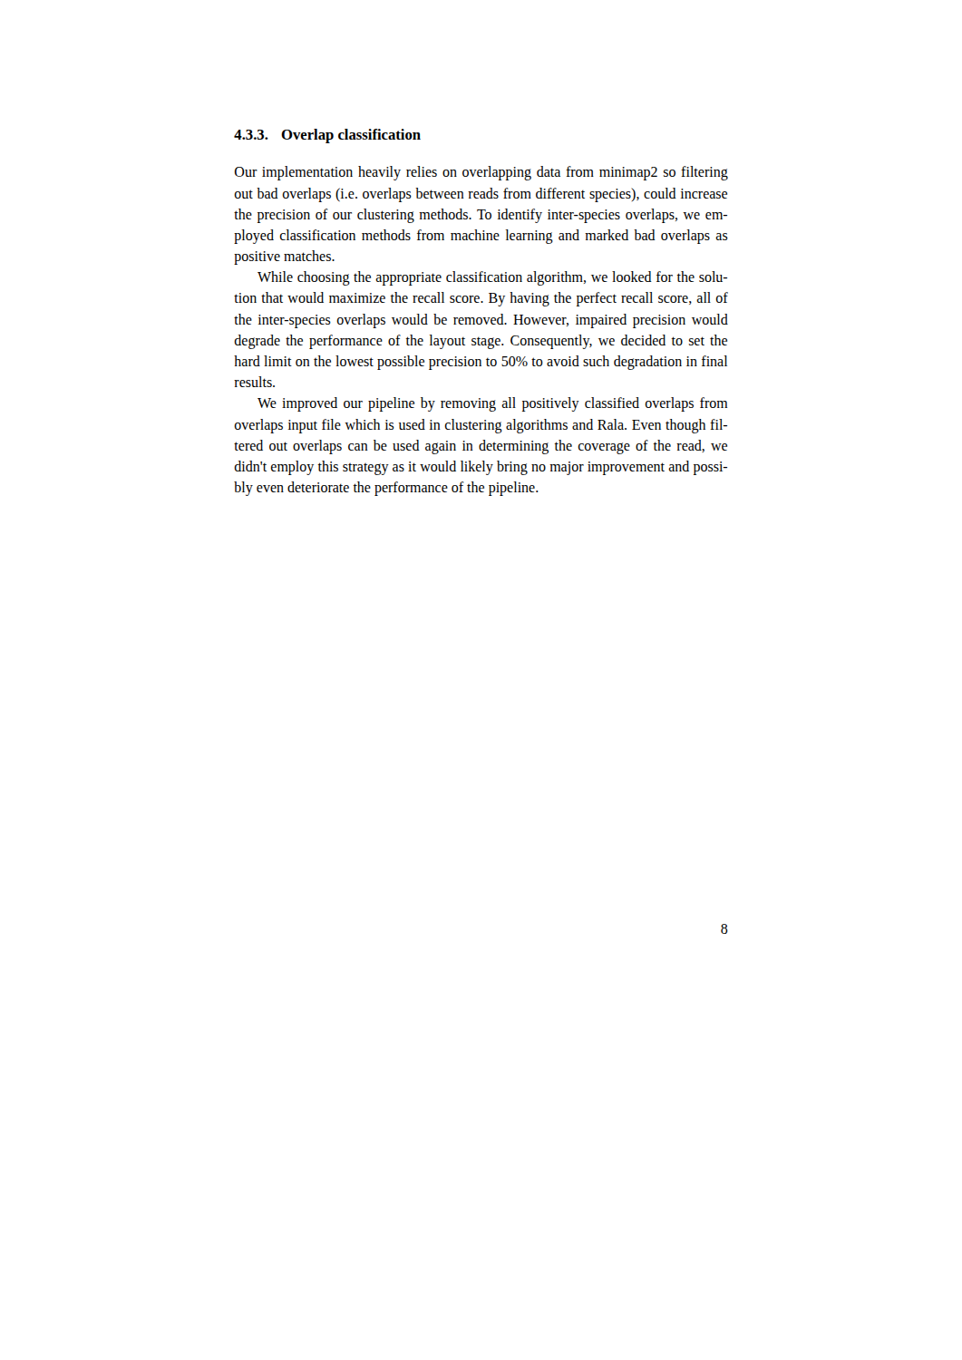4.3.3. Overlap classification
Our implementation heavily relies on overlapping data from minimap2 so filtering out bad overlaps (i.e. overlaps between reads from different species), could increase the precision of our clustering methods. To identify inter-species overlaps, we employed classification methods from machine learning and marked bad overlaps as positive matches.
While choosing the appropriate classification algorithm, we looked for the solution that would maximize the recall score. By having the perfect recall score, all of the inter-species overlaps would be removed. However, impaired precision would degrade the performance of the layout stage. Consequently, we decided to set the hard limit on the lowest possible precision to 50% to avoid such degradation in final results.
We improved our pipeline by removing all positively classified overlaps from overlaps input file which is used in clustering algorithms and Rala. Even though filtered out overlaps can be used again in determining the coverage of the read, we didn't employ this strategy as it would likely bring no major improvement and possibly even deteriorate the performance of the pipeline.
8